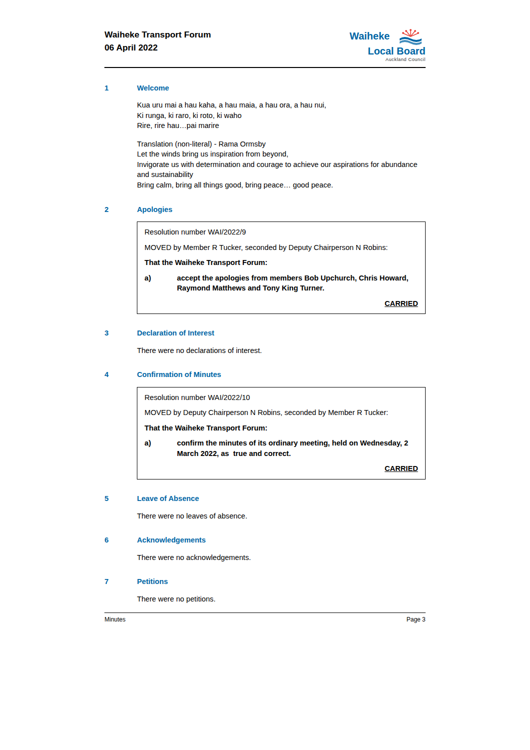Waiheke Transport Forum
06 April 2022
Waiheke
Local Board
Auckland Council
1 Welcome
Kua uru mai a hau kaha, a hau maia, a hau ora, a hau nui,
Ki runga, ki raro, ki roto, ki waho
Rire, rire hau…pai marire
Translation (non-literal) - Rama Ormsby
Let the winds bring us inspiration from beyond,
Invigorate us with determination and courage to achieve our aspirations for abundance and sustainability
Bring calm, bring all things good, bring peace… good peace.
2 Apologies
Resolution number WAI/2022/9
MOVED by Member R Tucker, seconded by Deputy Chairperson N Robins:
That the Waiheke Transport Forum:
a) accept the apologies from members Bob Upchurch, Chris Howard, Raymond Matthews and Tony King Turner.
CARRIED
3 Declaration of Interest
There were no declarations of interest.
4 Confirmation of Minutes
Resolution number WAI/2022/10
MOVED by Deputy Chairperson N Robins, seconded by Member R Tucker:
That the Waiheke Transport Forum:
a) confirm the minutes of its ordinary meeting, held on Wednesday, 2 March 2022, as true and correct.
CARRIED
5 Leave of Absence
There were no leaves of absence.
6 Acknowledgements
There were no acknowledgements.
7 Petitions
There were no petitions.
Minutes Page 3